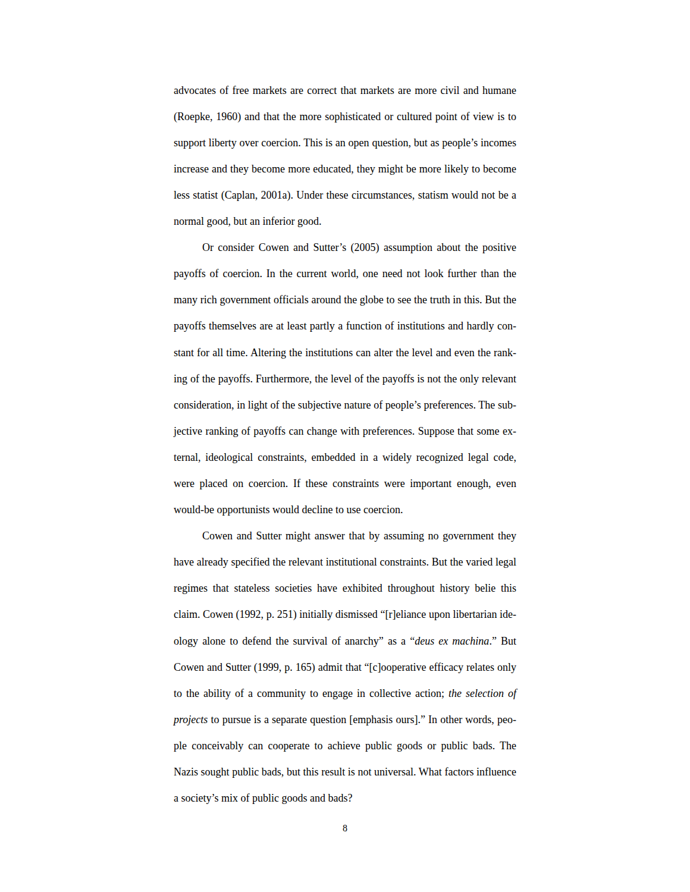advocates of free markets are correct that markets are more civil and humane (Roepke, 1960) and that the more sophisticated or cultured point of view is to support liberty over coercion. This is an open question, but as people’s incomes increase and they become more educated, they might be more likely to become less statist (Caplan, 2001a). Under these circumstances, statism would not be a normal good, but an inferior good.
Or consider Cowen and Sutter’s (2005) assumption about the positive payoffs of coercion. In the current world, one need not look further than the many rich government officials around the globe to see the truth in this. But the payoffs themselves are at least partly a function of institutions and hardly constant for all time. Altering the institutions can alter the level and even the ranking of the payoffs. Furthermore, the level of the payoffs is not the only relevant consideration, in light of the subjective nature of people’s preferences. The subjective ranking of payoffs can change with preferences. Suppose that some external, ideological constraints, embedded in a widely recognized legal code, were placed on coercion. If these constraints were important enough, even would-be opportunists would decline to use coercion.
Cowen and Sutter might answer that by assuming no government they have already specified the relevant institutional constraints. But the varied legal regimes that stateless societies have exhibited throughout history belie this claim. Cowen (1992, p. 251) initially dismissed “[r]eliance upon libertarian ideology alone to defend the survival of anarchy” as a “deus ex machina.” But Cowen and Sutter (1999, p. 165) admit that “[c]ooperative efficacy relates only to the ability of a community to engage in collective action; the selection of projects to pursue is a separate question [emphasis ours].” In other words, people conceivably can cooperate to achieve public goods or public bads. The Nazis sought public bads, but this result is not universal. What factors influence a society’s mix of public goods and bads?
8